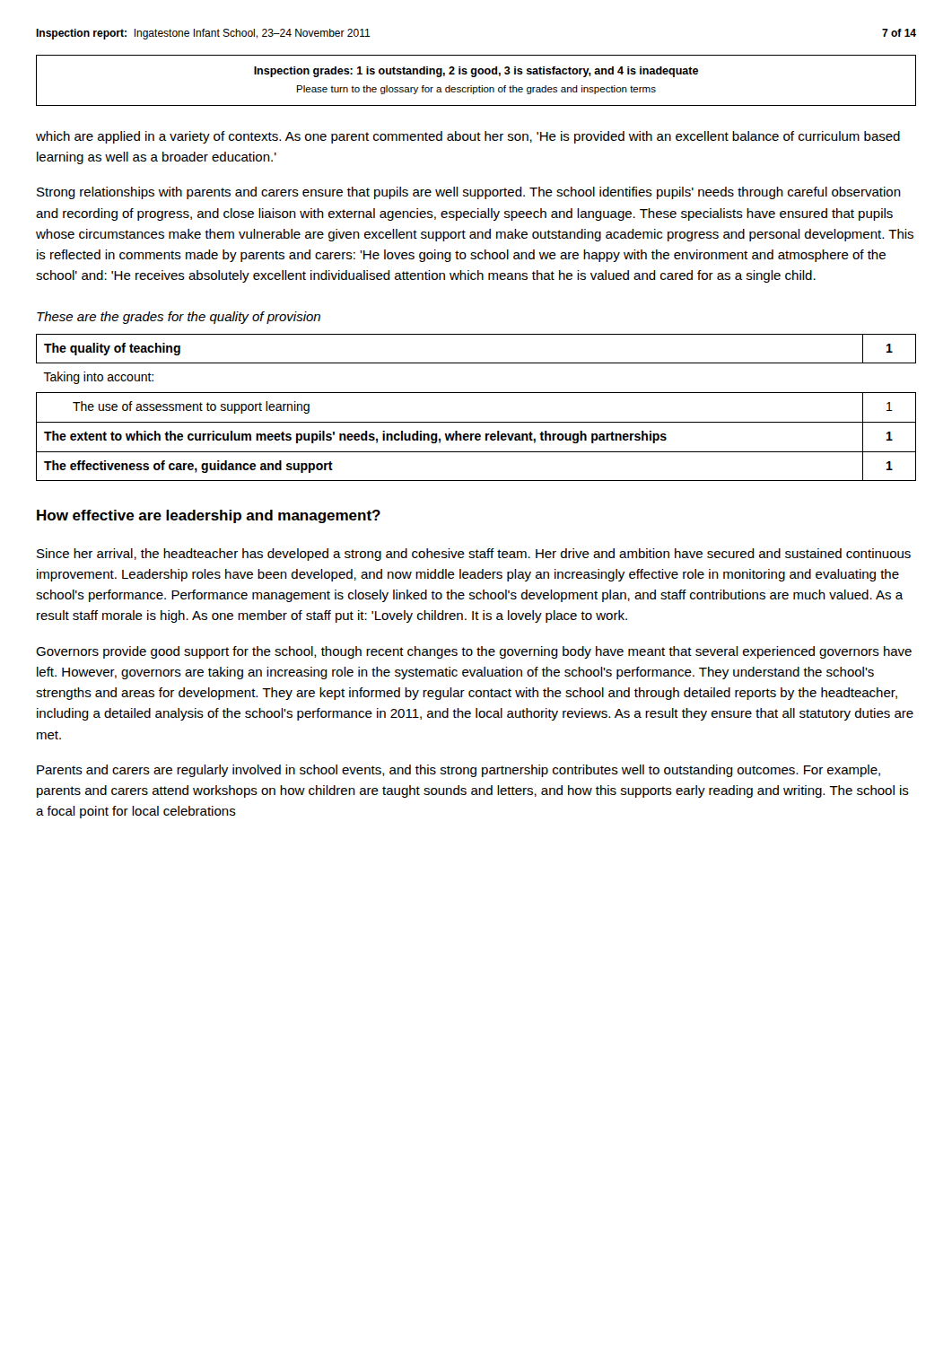Inspection report: Ingatestone Infant School, 23–24 November 2011
7 of 14
Inspection grades: 1 is outstanding, 2 is good, 3 is satisfactory, and 4 is inadequate
Please turn to the glossary for a description of the grades and inspection terms
which are applied in a variety of contexts. As one parent commented about her son, 'He is provided with an excellent balance of curriculum based learning as well as a broader education.'
Strong relationships with parents and carers ensure that pupils are well supported. The school identifies pupils' needs through careful observation and recording of progress, and close liaison with external agencies, especially speech and language. These specialists have ensured that pupils whose circumstances make them vulnerable are given excellent support and make outstanding academic progress and personal development. This is reflected in comments made by parents and carers: 'He loves going to school and we are happy with the environment and atmosphere of the school' and: 'He receives absolutely excellent individualised attention which means that he is valued and cared for as a single child.
These are the grades for the quality of provision
| The quality of teaching | 1 |
| Taking into account: | |
| The use of assessment to support learning | 1 |
| The extent to which the curriculum meets pupils' needs, including, where relevant, through partnerships | 1 |
| The effectiveness of care, guidance and support | 1 |
How effective are leadership and management?
Since her arrival, the headteacher has developed a strong and cohesive staff team. Her drive and ambition have secured and sustained continuous improvement. Leadership roles have been developed, and now middle leaders play an increasingly effective role in monitoring and evaluating the school's performance. Performance management is closely linked to the school's development plan, and staff contributions are much valued. As a result staff morale is high. As one member of staff put it: 'Lovely children. It is a lovely place to work.
Governors provide good support for the school, though recent changes to the governing body have meant that several experienced governors have left. However, governors are taking an increasing role in the systematic evaluation of the school's performance. They understand the school's strengths and areas for development. They are kept informed by regular contact with the school and through detailed reports by the headteacher, including a detailed analysis of the school's performance in 2011, and the local authority reviews. As a result they ensure that all statutory duties are met.
Parents and carers are regularly involved in school events, and this strong partnership contributes well to outstanding outcomes. For example, parents and carers attend workshops on how children are taught sounds and letters, and how this supports early reading and writing. The school is a focal point for local celebrations